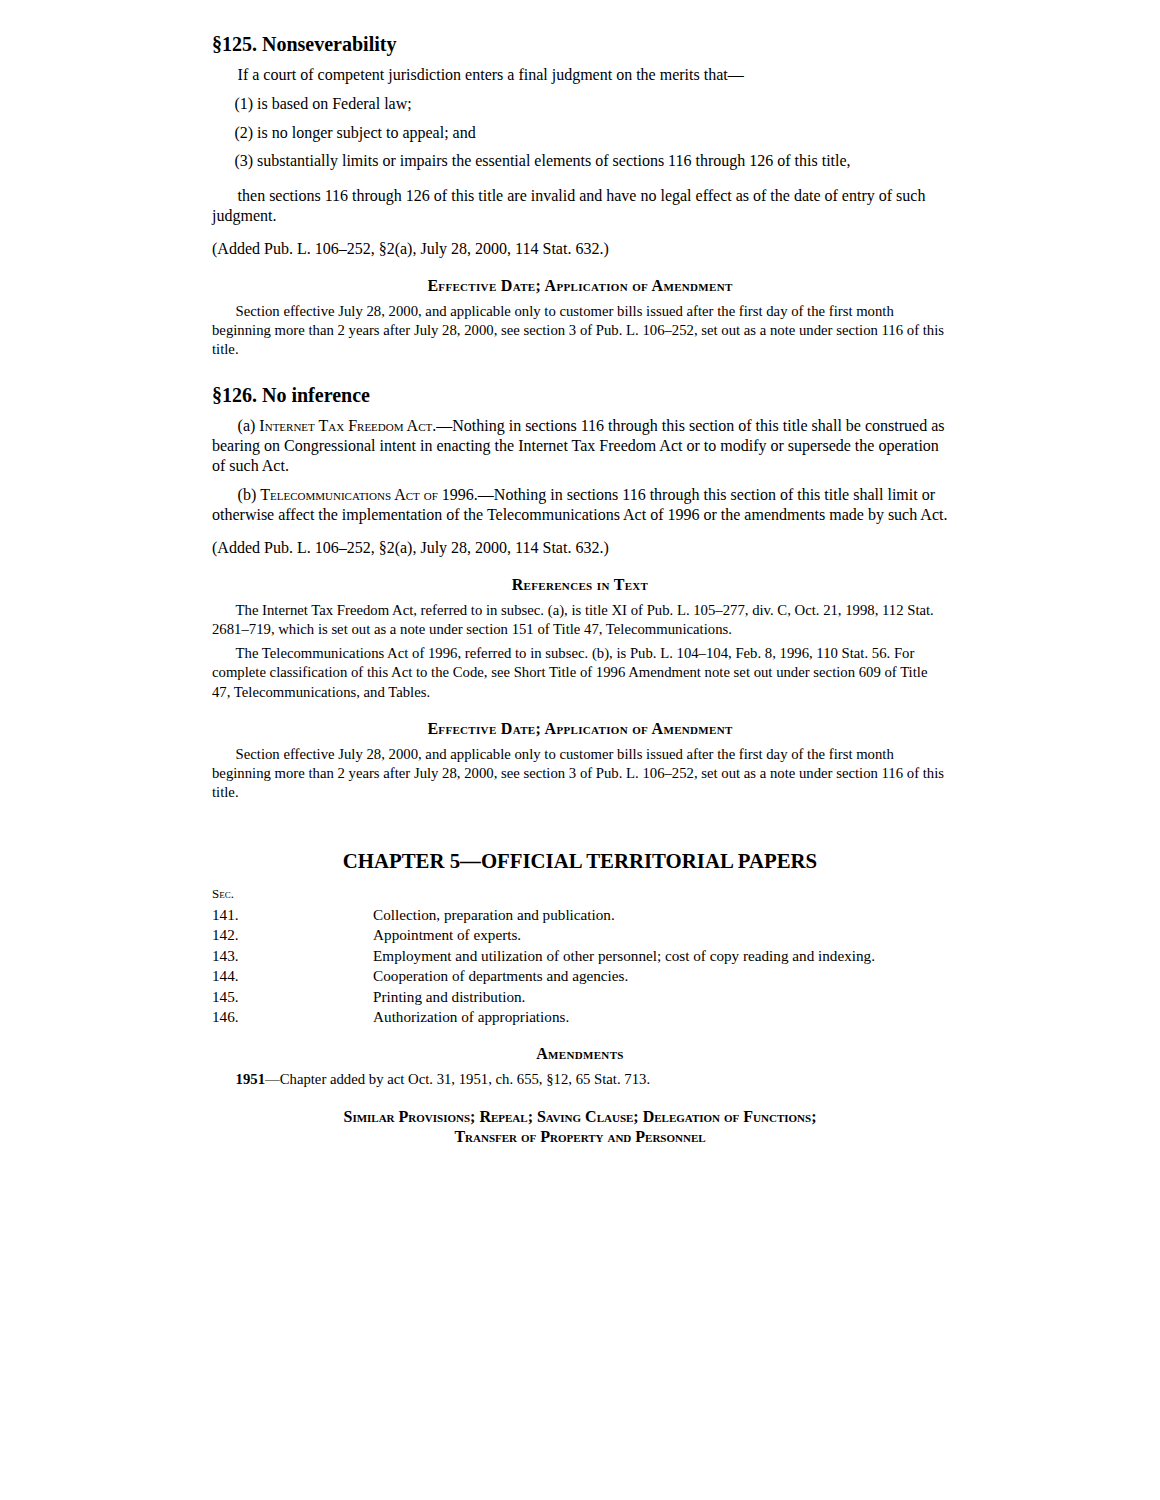§125. Nonseverability
If a court of competent jurisdiction enters a final judgment on the merits that—
(1) is based on Federal law;
(2) is no longer subject to appeal; and
(3) substantially limits or impairs the essential elements of sections 116 through 126 of this title,
then sections 116 through 126 of this title are invalid and have no legal effect as of the date of entry of such judgment.
(Added Pub. L. 106–252, §2(a), July 28, 2000, 114 Stat. 632.)
Effective Date; Application of Amendment
Section effective July 28, 2000, and applicable only to customer bills issued after the first day of the first month beginning more than 2 years after July 28, 2000, see section 3 of Pub. L. 106–252, set out as a note under section 116 of this title.
§126. No inference
(a) Internet Tax Freedom Act.—Nothing in sections 116 through this section of this title shall be construed as bearing on Congressional intent in enacting the Internet Tax Freedom Act or to modify or supersede the operation of such Act.
(b) Telecommunications Act of 1996.—Nothing in sections 116 through this section of this title shall limit or otherwise affect the implementation of the Telecommunications Act of 1996 or the amendments made by such Act.
(Added Pub. L. 106–252, §2(a), July 28, 2000, 114 Stat. 632.)
References in Text
The Internet Tax Freedom Act, referred to in subsec. (a), is title XI of Pub. L. 105–277, div. C, Oct. 21, 1998, 112 Stat. 2681–719, which is set out as a note under section 151 of Title 47, Telecommunications.
The Telecommunications Act of 1996, referred to in subsec. (b), is Pub. L. 104–104, Feb. 8, 1996, 110 Stat. 56. For complete classification of this Act to the Code, see Short Title of 1996 Amendment note set out under section 609 of Title 47, Telecommunications, and Tables.
Effective Date; Application of Amendment
Section effective July 28, 2000, and applicable only to customer bills issued after the first day of the first month beginning more than 2 years after July 28, 2000, see section 3 of Pub. L. 106–252, set out as a note under section 116 of this title.
CHAPTER 5—OFFICIAL TERRITORIAL PAPERS
Sec.
| 141. | | Collection, preparation and publication. |
| 142. | | Appointment of experts. |
| 143. | | Employment and utilization of other personnel; cost of copy reading and indexing. |
| 144. | | Cooperation of departments and agencies. |
| 145. | | Printing and distribution. |
| 146. | | Authorization of appropriations. |
Amendments
1951—Chapter added by act Oct. 31, 1951, ch. 655, §12, 65 Stat. 713.
Similar Provisions; Repeal; Saving Clause; Delegation of Functions;
Transfer of Property and Personnel